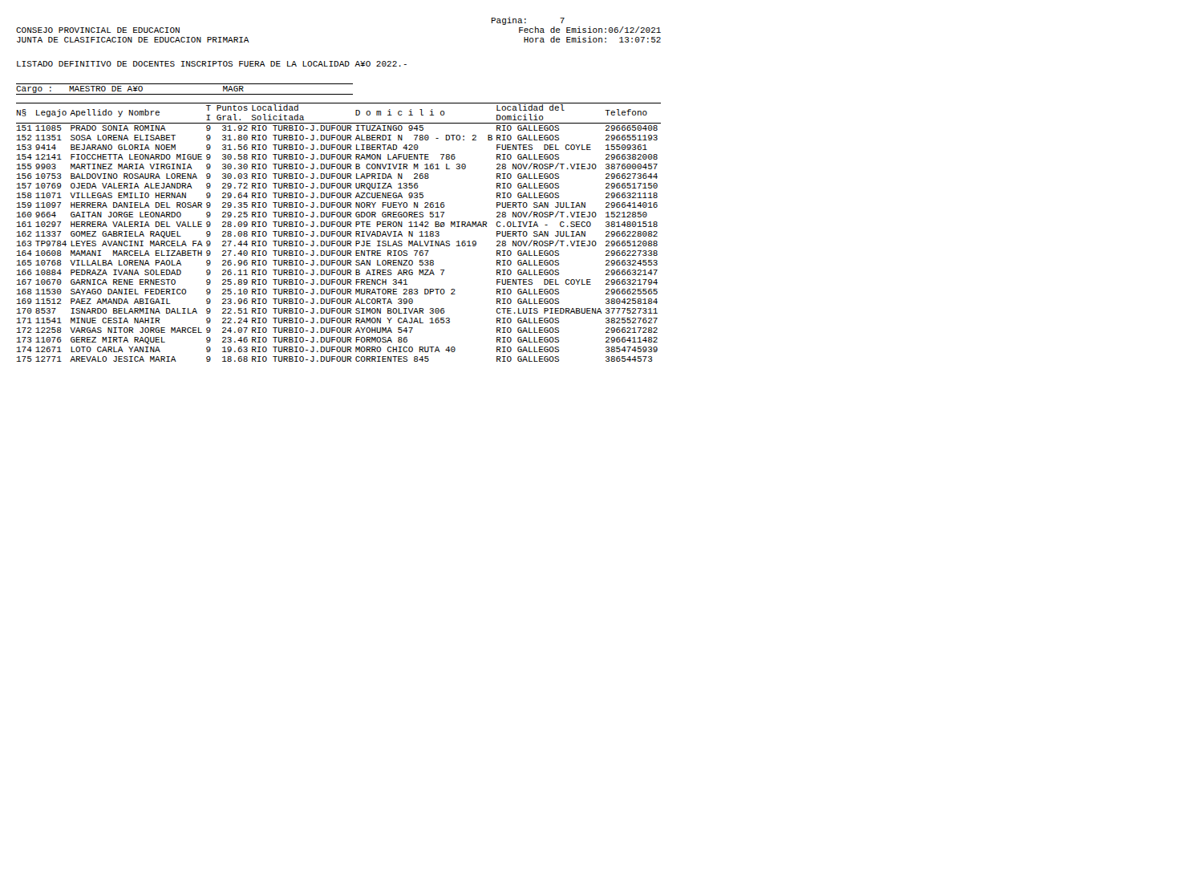Pagina: 7
CONSEJO PROVINCIAL DE EDUCACION
Fecha de Emision:06/12/2021
JUNTA DE CLASIFICACION DE EDUCACION PRIMARIA
Hora de Emision: 13:07:52
LISTADO DEFINITIVO DE DOCENTES INSCRIPTOS FUERA DE LA LOCALIDAD A¥O 2022.-
Cargo : MAESTRO DE A¥O MAGR
| N§ | Legajo | Apellido y Nombre | T Puntos I Gral. | Localidad Solicitada | D o m i c i l i o | Localidad del Domicilio | Telefono |
| --- | --- | --- | --- | --- | --- | --- | --- |
| 151 | 11085 | PRADO SONIA ROMINA | 9 31.92 | RIO TURBIO-J.DUFOUR | ITUZAINGO 945 | RIO GALLEGOS | 2966650408 |
| 152 | 11351 | SOSA LORENA ELISABET | 9 31.80 | RIO TURBIO-J.DUFOUR | ALBERDI N 780 - DTO: 2 B | RIO GALLEGOS | 2966551193 |
| 153 | 9414 | BEJARANO GLORIA NOEM | 9 31.56 | RIO TURBIO-J.DUFOUR | LIBERTAD 420 | FUENTES DEL COYLE | 15509361 |
| 154 | 12141 | FIOCCHETTA LEONARDO MIGUE | 9 30.58 | RIO TURBIO-J.DUFOUR | RAMON LAFUENTE 786 | RIO GALLEGOS | 2966382008 |
| 155 | 9903 | MARTINEZ MARIA VIRGINIA | 9 30.30 | RIO TURBIO-J.DUFOUR | B CONVIVIR M 161 L 30 | 28 NOV/ROSP/T.VIEJO | 3876000457 |
| 156 | 10753 | BALDOVINO ROSAURA LORENA | 9 30.03 | RIO TURBIO-J.DUFOUR | LAPRIDA N 268 | RIO GALLEGOS | 2966273644 |
| 157 | 10769 | OJEDA VALERIA ALEJANDRA | 9 29.72 | RIO TURBIO-J.DUFOUR | URQUIZA 1356 | RIO GALLEGOS | 2966517150 |
| 158 | 11071 | VILLEGAS EMILIO HERNAN | 9 29.64 | RIO TURBIO-J.DUFOUR | AZCUENEGA 935 | RIO GALLEGOS | 2966321118 |
| 159 | 11097 | HERRERA DANIELA DEL ROSAR | 9 29.35 | RIO TURBIO-J.DUFOUR | NORY FUEYO N 2616 | PUERTO SAN JULIAN | 2966414016 |
| 160 | 9664 | GAITAN JORGE LEONARDO | 9 29.25 | RIO TURBIO-J.DUFOUR | GDOR GREGORES 517 | 28 NOV/ROSP/T.VIEJO | 15212850 |
| 161 | 10297 | HERRERA VALERIA DEL VALLE | 9 28.09 | RIO TURBIO-J.DUFOUR | PTE PERON 1142 Bø MIRAMAR | C.OLIVIA - C.SECO | 3814801518 |
| 162 | 11337 | GOMEZ GABRIELA RAQUEL | 9 28.08 | RIO TURBIO-J.DUFOUR | RIVADAVIA N 1183 | PUERTO SAN JULIAN | 2966228082 |
| 163 | TP9784 | LEYES AVANCINI MARCELA FA | 9 27.44 | RIO TURBIO-J.DUFOUR | PJE ISLAS MALVINAS 1619 | 28 NOV/ROSP/T.VIEJO | 2966512088 |
| 164 | 10608 | MAMANI MARCELA ELIZABETH | 9 27.40 | RIO TURBIO-J.DUFOUR | ENTRE RIOS 767 | RIO GALLEGOS | 2966227338 |
| 165 | 10768 | VILLALBA LORENA PAOLA | 9 26.96 | RIO TURBIO-J.DUFOUR | SAN LORENZO 538 | RIO GALLEGOS | 2966324553 |
| 166 | 10884 | PEDRAZA IVANA SOLEDAD | 9 26.11 | RIO TURBIO-J.DUFOUR | B AIRES ARG MZA 7 | RIO GALLEGOS | 2966632147 |
| 167 | 10670 | GARNICA RENE ERNESTO | 9 25.89 | RIO TURBIO-J.DUFOUR | FRENCH 341 | FUENTES DEL COYLE | 2966321794 |
| 168 | 11530 | SAYAGO DANIEL FEDERICO | 9 25.10 | RIO TURBIO-J.DUFOUR | MURATORE 283 DPTO 2 | RIO GALLEGOS | 2966625565 |
| 169 | 11512 | PAEZ AMANDA ABIGAIL | 9 23.96 | RIO TURBIO-J.DUFOUR | ALCORTA 390 | RIO GALLEGOS | 3804258184 |
| 170 | 8537 | ISNARDO BELARMINA DALILA | 9 22.51 | RIO TURBIO-J.DUFOUR | SIMON BOLIVAR 306 | CTE.LUIS PIEDRABUENA | 3777527311 |
| 171 | 11541 | MINUE CESIA NAHIR | 9 22.24 | RIO TURBIO-J.DUFOUR | RAMON Y CAJAL 1653 | RIO GALLEGOS | 3825527627 |
| 172 | 12258 | VARGAS NITOR JORGE MARCEL | 9 24.07 | RIO TURBIO-J.DUFOUR | AYOHUMA 547 | RIO GALLEGOS | 2966217282 |
| 173 | 11076 | GEREZ MIRTA RAQUEL | 9 23.46 | RIO TURBIO-J.DUFOUR | FORMOSA 86 | RIO GALLEGOS | 2966411482 |
| 174 | 12671 | LOTO CARLA YANINA | 9 19.63 | RIO TURBIO-J.DUFOUR | MORRO CHICO RUTA 40 | RIO GALLEGOS | 3854745939 |
| 175 | 12771 | AREVALO JESICA MARIA | 9 18.68 | RIO TURBIO-J.DUFOUR | CORRIENTES 845 | RIO GALLEGOS | 386544573 |